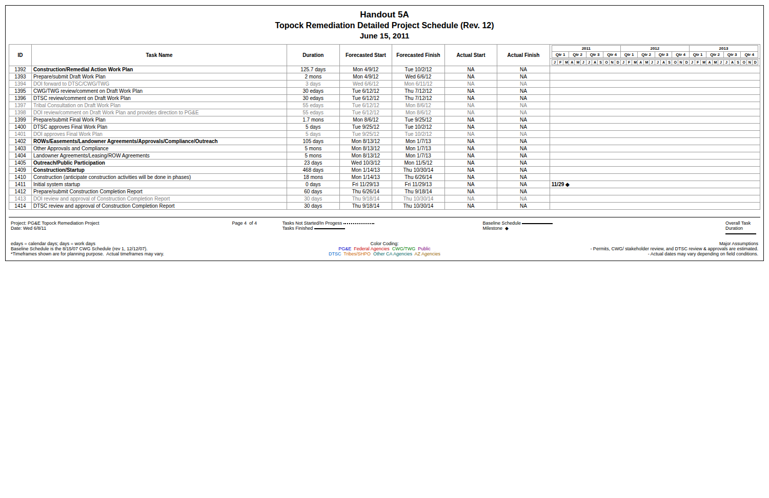Handout 5A
Topock Remediation Detailed Project Schedule (Rev. 12)
June 15, 2011
| ID | Task Name | Duration | Forecasted Start | Forecasted Finish | Actual Start | Actual Finish | / 2011 / 2012 / 2013 / / --- / --- / --- / / Qtr 1 / Qtr 2 / Qtr 3 / Qtr 4 / Qtr 1 / Qtr 2 / Qtr 3 / Qtr 4 / Qtr 1 / Qtr 2 / Qtr 3 / Qtr 4 / |
| --- | --- | --- | --- | --- | --- | --- | --- |
| / J / F / M / A / M / J / J / A / S / O / N / D / J / F / M / A / M / J / J / A / S / O / N / D / J / F / M / A / M / J / J / A / S / O / N / D / / --- / --- / --- / --- / --- / --- / --- / --- / --- / --- / --- / --- / --- / --- / --- / --- / --- / --- / --- / --- / --- / --- / --- / --- / --- / --- / --- / --- / --- / --- / --- / --- / --- / --- / --- / --- / |
| 1392 | Construction/Remedial Action Work Plan | 125.7 days | Mon 4/9/12 | Tue 10/2/12 | NA | NA | |
| 1393 | Prepare/submit Draft Work Plan | 2 mons | Mon 4/9/12 | Wed 6/6/12 | NA | NA | |
| 1394 | DOI forward to DTSC/CWG/TWG | 3 days | Wed 6/6/12 | Mon 6/11/12 | NA | NA | |
| 1395 | CWG/TWG review/comment on Draft Work Plan | 30 edays | Tue 6/12/12 | Thu 7/12/12 | NA | NA | |
| 1396 | DTSC review/comment on Draft Work Plan | 30 edays | Tue 6/12/12 | Thu 7/12/12 | NA | NA | |
| 1397 | Tribal Consultation on Draft Work Plan | 55 edays | Tue 6/12/12 | Mon 8/6/12 | NA | NA | |
| 1398 | DOI review/comment on Draft Work Plan and provides direction to PG&E | 55 edays | Tue 6/12/12 | Mon 8/6/12 | NA | NA | |
| 1399 | Prepare/submit Final Work Plan | 1.7 mons | Mon 8/6/12 | Tue 9/25/12 | NA | NA | |
| 1400 | DTSC approves Final Work Plan | 5 days | Tue 9/25/12 | Tue 10/2/12 | NA | NA | |
| 1401 | DOI approves Final Work Plan | 5 days | Tue 9/25/12 | Tue 10/2/12 | NA | NA | |
| 1402 | ROWs/Easements/Landowner Agreements/Approvals/Compliance/Outreach | 105 days | Mon 8/13/12 | Mon 1/7/13 | NA | NA | |
| 1403 | Other Approvals and Compliance | 5 mons | Mon 8/13/12 | Mon 1/7/13 | NA | NA | |
| 1404 | Landowner Agreements/Leasing/ROW Agreements | 5 mons | Mon 8/13/12 | Mon 1/7/13 | NA | NA | |
| 1405 | Outreach/Public Participation | 23 days | Wed 10/3/12 | Mon 11/5/12 | NA | NA | |
| 1409 | Construction/Startup | 468 days | Mon 1/14/13 | Thu 10/30/14 | NA | NA | |
| 1410 | Construction (anticipate construction activities will be done in phases) | 18 mons | Mon 1/14/13 | Thu 6/26/14 | NA | NA | |
| 1411 | Initial system startup | 0 days | Fri 11/29/13 | Fri 11/29/13 | NA | NA | 11/29 ◆ |
| 1412 | Prepare/submit Construction Completion Report | 60 days | Thu 6/26/14 | Thu 9/18/14 | NA | NA | |
| 1413 | DOI review and approval of Construction Completion Report | 30 days | Thu 9/18/14 | Thu 10/30/14 | NA | NA | |
| 1414 | DTSC review and approval of Construction Completion Report | 30 days | Thu 9/18/14 | Thu 10/30/14 | NA | NA | |
| Project: PG&E Topock Remediation Project Date: Wed 6/8/11 | Page 4 of 4 | Tasks Not Started/In Progess Tasks Finished | Baseline Schedule Milestone ◆ | Overall Task Duration |
| edays = calendar days; days = work days Baseline Schedule is the 8/15/07 CWG Schedule (rev 1, 12/12/07). *Timeframes shown are for planning purpose. Actual timeframes may vary. | Color Coding: PG&E Federal Agencies CWG/TWG Public DTSC Tribes/SHPO Other CA Agencies AZ Agencies | Major Assumptions - Permits, CWG/ stakeholder review, and DTSC review & approvals are estimated. - Actual dates may vary depending on field conditions. |